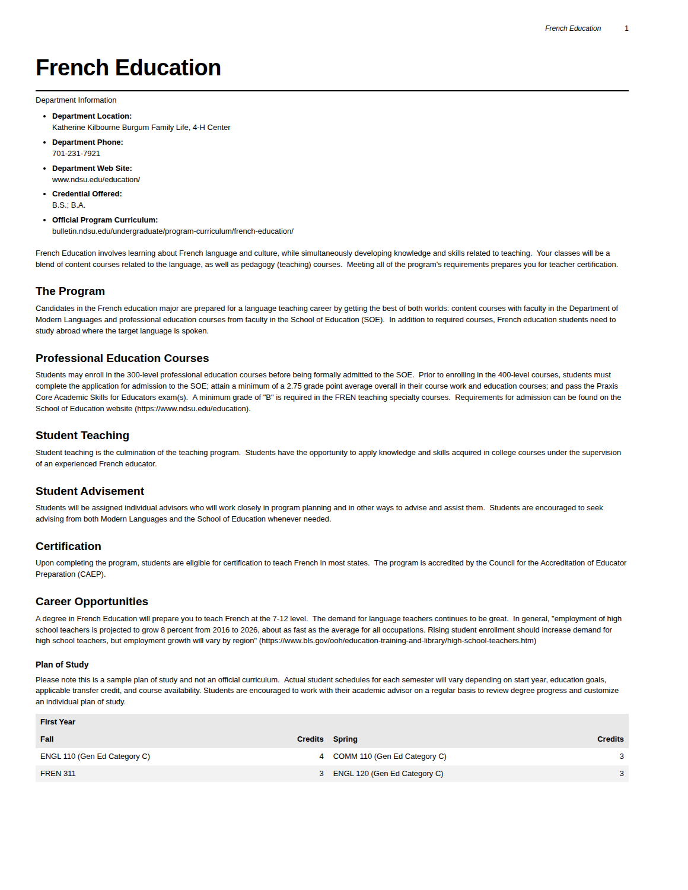French Education 1
French Education
Department Information
Department Location:
Katherine Kilbourne Burgum Family Life, 4-H Center
Department Phone:
701-231-7921
Department Web Site:
www.ndsu.edu/education/
Credential Offered:
B.S.; B.A.
Official Program Curriculum:
bulletin.ndsu.edu/undergraduate/program-curriculum/french-education/
French Education involves learning about French language and culture, while simultaneously developing knowledge and skills related to teaching. Your classes will be a blend of content courses related to the language, as well as pedagogy (teaching) courses. Meeting all of the program's requirements prepares you for teacher certification.
The Program
Candidates in the French education major are prepared for a language teaching career by getting the best of both worlds: content courses with faculty in the Department of Modern Languages and professional education courses from faculty in the School of Education (SOE). In addition to required courses, French education students need to study abroad where the target language is spoken.
Professional Education Courses
Students may enroll in the 300-level professional education courses before being formally admitted to the SOE. Prior to enrolling in the 400-level courses, students must complete the application for admission to the SOE; attain a minimum of a 2.75 grade point average overall in their course work and education courses; and pass the Praxis Core Academic Skills for Educators exam(s). A minimum grade of "B" is required in the FREN teaching specialty courses. Requirements for admission can be found on the School of Education website (https://www.ndsu.edu/education).
Student Teaching
Student teaching is the culmination of the teaching program. Students have the opportunity to apply knowledge and skills acquired in college courses under the supervision of an experienced French educator.
Student Advisement
Students will be assigned individual advisors who will work closely in program planning and in other ways to advise and assist them. Students are encouraged to seek advising from both Modern Languages and the School of Education whenever needed.
Certification
Upon completing the program, students are eligible for certification to teach French in most states. The program is accredited by the Council for the Accreditation of Educator Preparation (CAEP).
Career Opportunities
A degree in French Education will prepare you to teach French at the 7-12 level. The demand for language teachers continues to be great. In general, "employment of high school teachers is projected to grow 8 percent from 2016 to 2026, about as fast as the average for all occupations. Rising student enrollment should increase demand for high school teachers, but employment growth will vary by region" (https://www.bls.gov/ooh/education-training-and-library/high-school-teachers.htm)
Plan of Study
Please note this is a sample plan of study and not an official curriculum. Actual student schedules for each semester will vary depending on start year, education goals, applicable transfer credit, and course availability. Students are encouraged to work with their academic advisor on a regular basis to review degree progress and customize an individual plan of study.
| First Year |
| --- |
| Fall | Credits | Spring | Credits |
| ENGL 110 (Gen Ed Category C) | 4 | COMM 110 (Gen Ed Category C) | 3 |
| FREN 311 | 3 | ENGL 120 (Gen Ed Category C) | 3 |